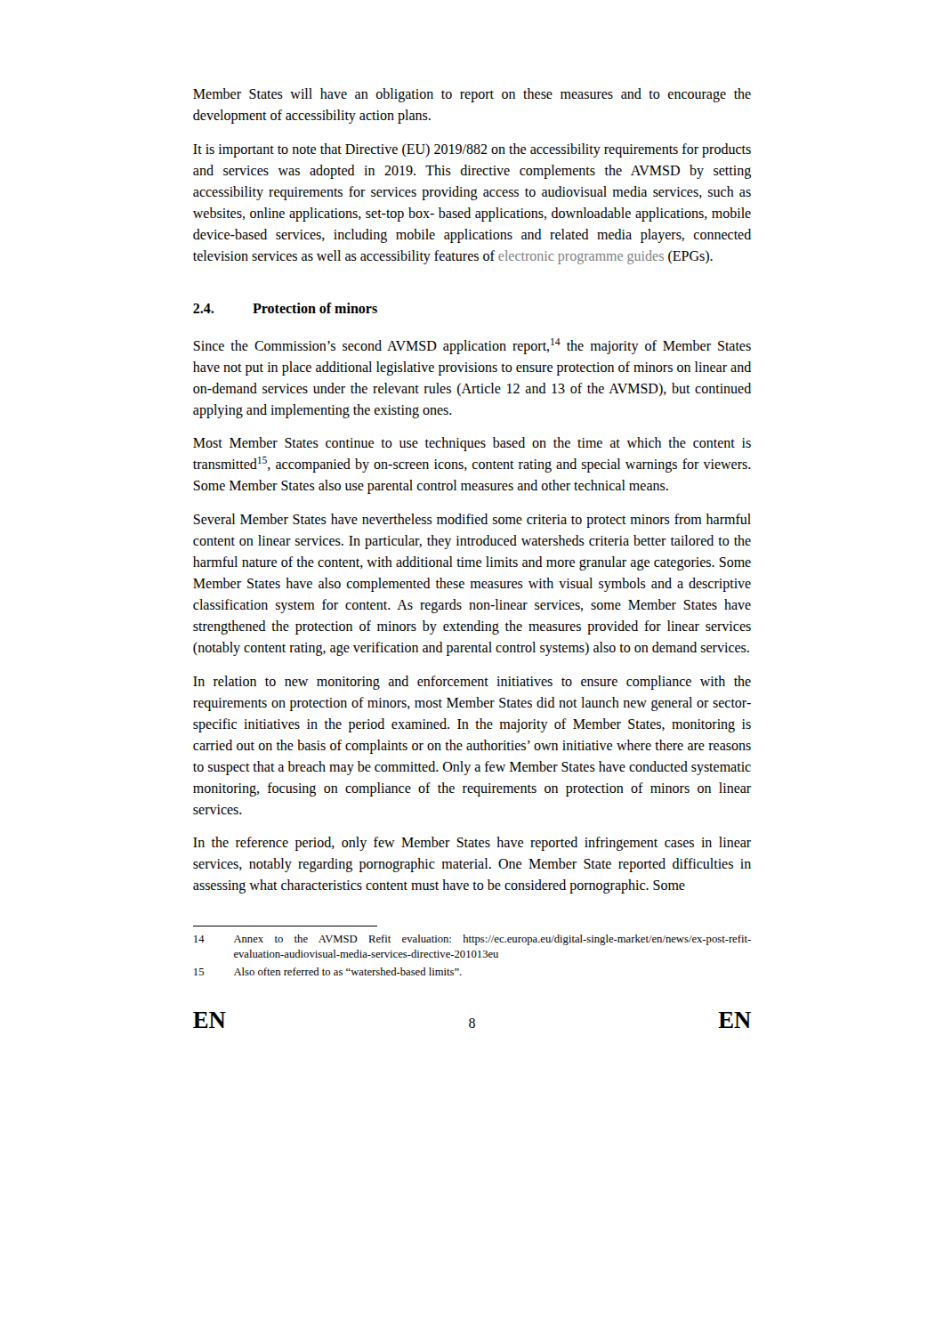Member States will have an obligation to report on these measures and to encourage the development of accessibility action plans.
It is important to note that Directive (EU) 2019/882 on the accessibility requirements for products and services was adopted in 2019. This directive complements the AVMSD by setting accessibility requirements for services providing access to audiovisual media services, such as websites, online applications, set-top box- based applications, downloadable applications, mobile device-based services, including mobile applications and related media players, connected television services as well as accessibility features of electronic programme guides (EPGs).
2.4. Protection of minors
Since the Commission’s second AVMSD application report,14 the majority of Member States have not put in place additional legislative provisions to ensure protection of minors on linear and on-demand services under the relevant rules (Article 12 and 13 of the AVMSD), but continued applying and implementing the existing ones.
Most Member States continue to use techniques based on the time at which the content is transmitted15, accompanied by on-screen icons, content rating and special warnings for viewers. Some Member States also use parental control measures and other technical means.
Several Member States have nevertheless modified some criteria to protect minors from harmful content on linear services. In particular, they introduced watersheds criteria better tailored to the harmful nature of the content, with additional time limits and more granular age categories. Some Member States have also complemented these measures with visual symbols and a descriptive classification system for content. As regards non-linear services, some Member States have strengthened the protection of minors by extending the measures provided for linear services (notably content rating, age verification and parental control systems) also to on demand services.
In relation to new monitoring and enforcement initiatives to ensure compliance with the requirements on protection of minors, most Member States did not launch new general or sector-specific initiatives in the period examined. In the majority of Member States, monitoring is carried out on the basis of complaints or on the authorities’ own initiative where there are reasons to suspect that a breach may be committed. Only a few Member States have conducted systematic monitoring, focusing on compliance of the requirements on protection of minors on linear services.
In the reference period, only few Member States have reported infringement cases in linear services, notably regarding pornographic material. One Member State reported difficulties in assessing what characteristics content must have to be considered pornographic. Some
14
Annex to the AVMSD Refit evaluation: https://ec.europa.eu/digital-single-market/en/news/ex-post-refit-evaluation-audiovisual-media-services-directive-201013eu
15
Also often referred to as “watershed-based limits”.
EN 8 EN